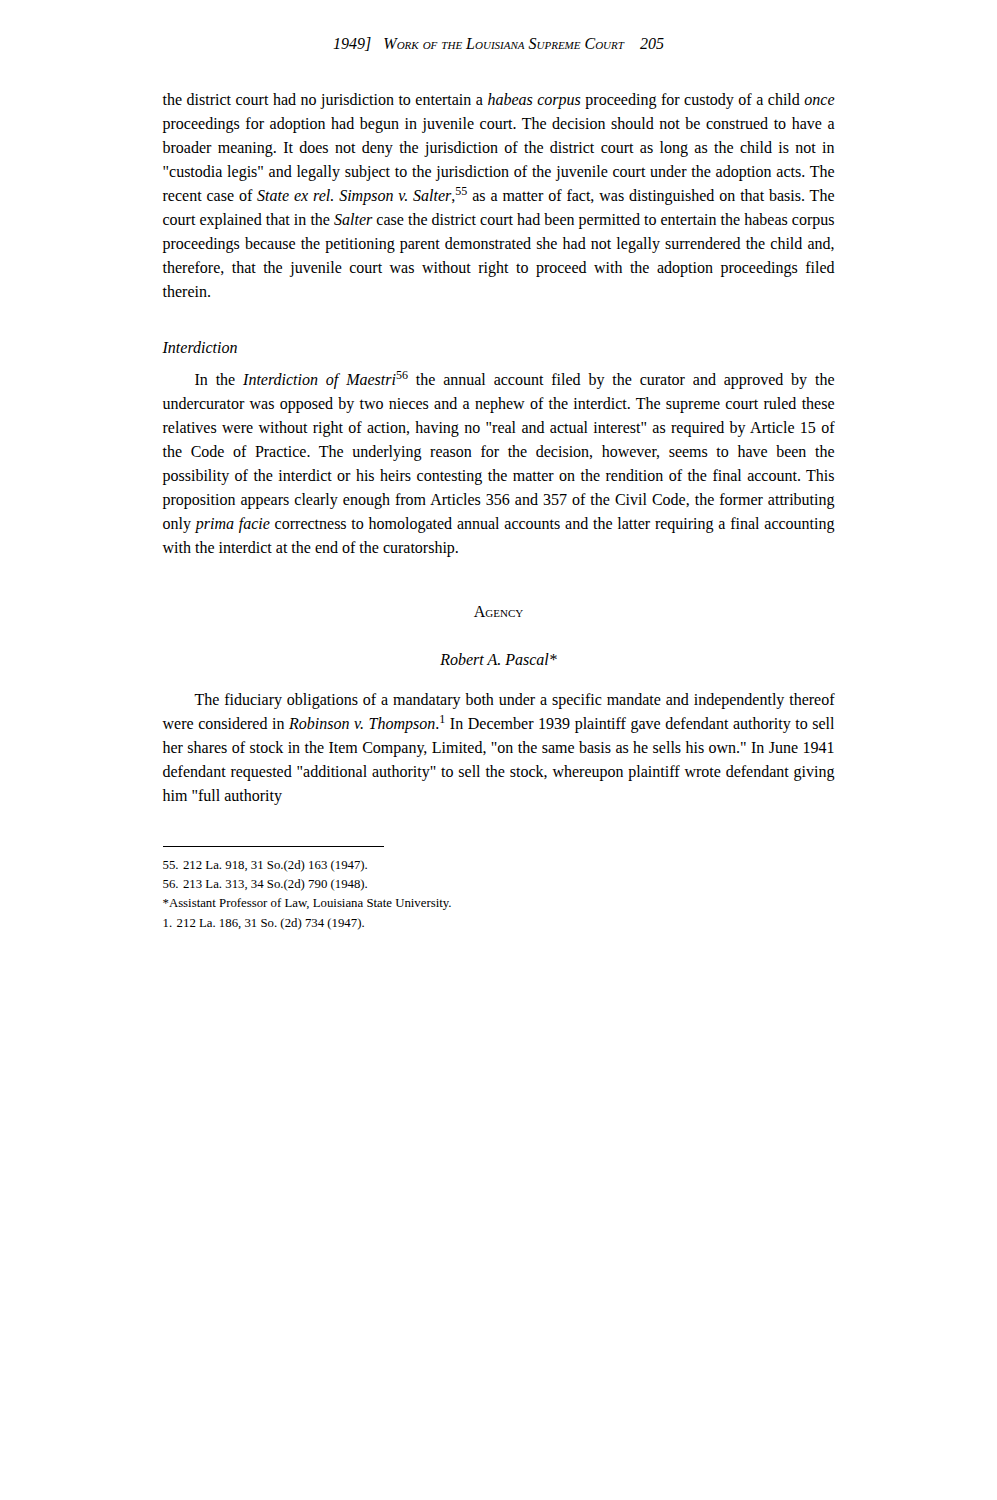1949] Work of the Louisiana Supreme Court 205
the district court had no jurisdiction to entertain a habeas corpus proceeding for custody of a child once proceedings for adoption had begun in juvenile court. The decision should not be construed to have a broader meaning. It does not deny the jurisdiction of the district court as long as the child is not in "custodia legis" and legally subject to the jurisdiction of the juvenile court under the adoption acts. The recent case of State ex rel. Simpson v. Salter,55 as a matter of fact, was distinguished on that basis. The court explained that in the Salter case the district court had been permitted to entertain the habeas corpus proceedings because the petitioning parent demonstrated she had not legally surrendered the child and, therefore, that the juvenile court was without right to proceed with the adoption proceedings filed therein.
Interdiction
In the Interdiction of Maestri56 the annual account filed by the curator and approved by the undercurator was opposed by two nieces and a nephew of the interdict. The supreme court ruled these relatives were without right of action, having no "real and actual interest" as required by Article 15 of the Code of Practice. The underlying reason for the decision, however, seems to have been the possibility of the interdict or his heirs contesting the matter on the rendition of the final account. This proposition appears clearly enough from Articles 356 and 357 of the Civil Code, the former attributing only prima facie correctness to homologated annual accounts and the latter requiring a final accounting with the interdict at the end of the curatorship.
Agency
Robert A. Pascal*
The fiduciary obligations of a mandatary both under a specific mandate and independently thereof were considered in Robinson v. Thompson.1 In December 1939 plaintiff gave defendant authority to sell her shares of stock in the Item Company, Limited, "on the same basis as he sells his own." In June 1941 defendant requested "additional authority" to sell the stock, whereupon plaintiff wrote defendant giving him "full authority
55. 212 La. 918, 31 So.(2d) 163 (1947).
56. 213 La. 313, 34 So.(2d) 790 (1948).
*Assistant Professor of Law, Louisiana State University.
1. 212 La. 186, 31 So. (2d) 734 (1947).